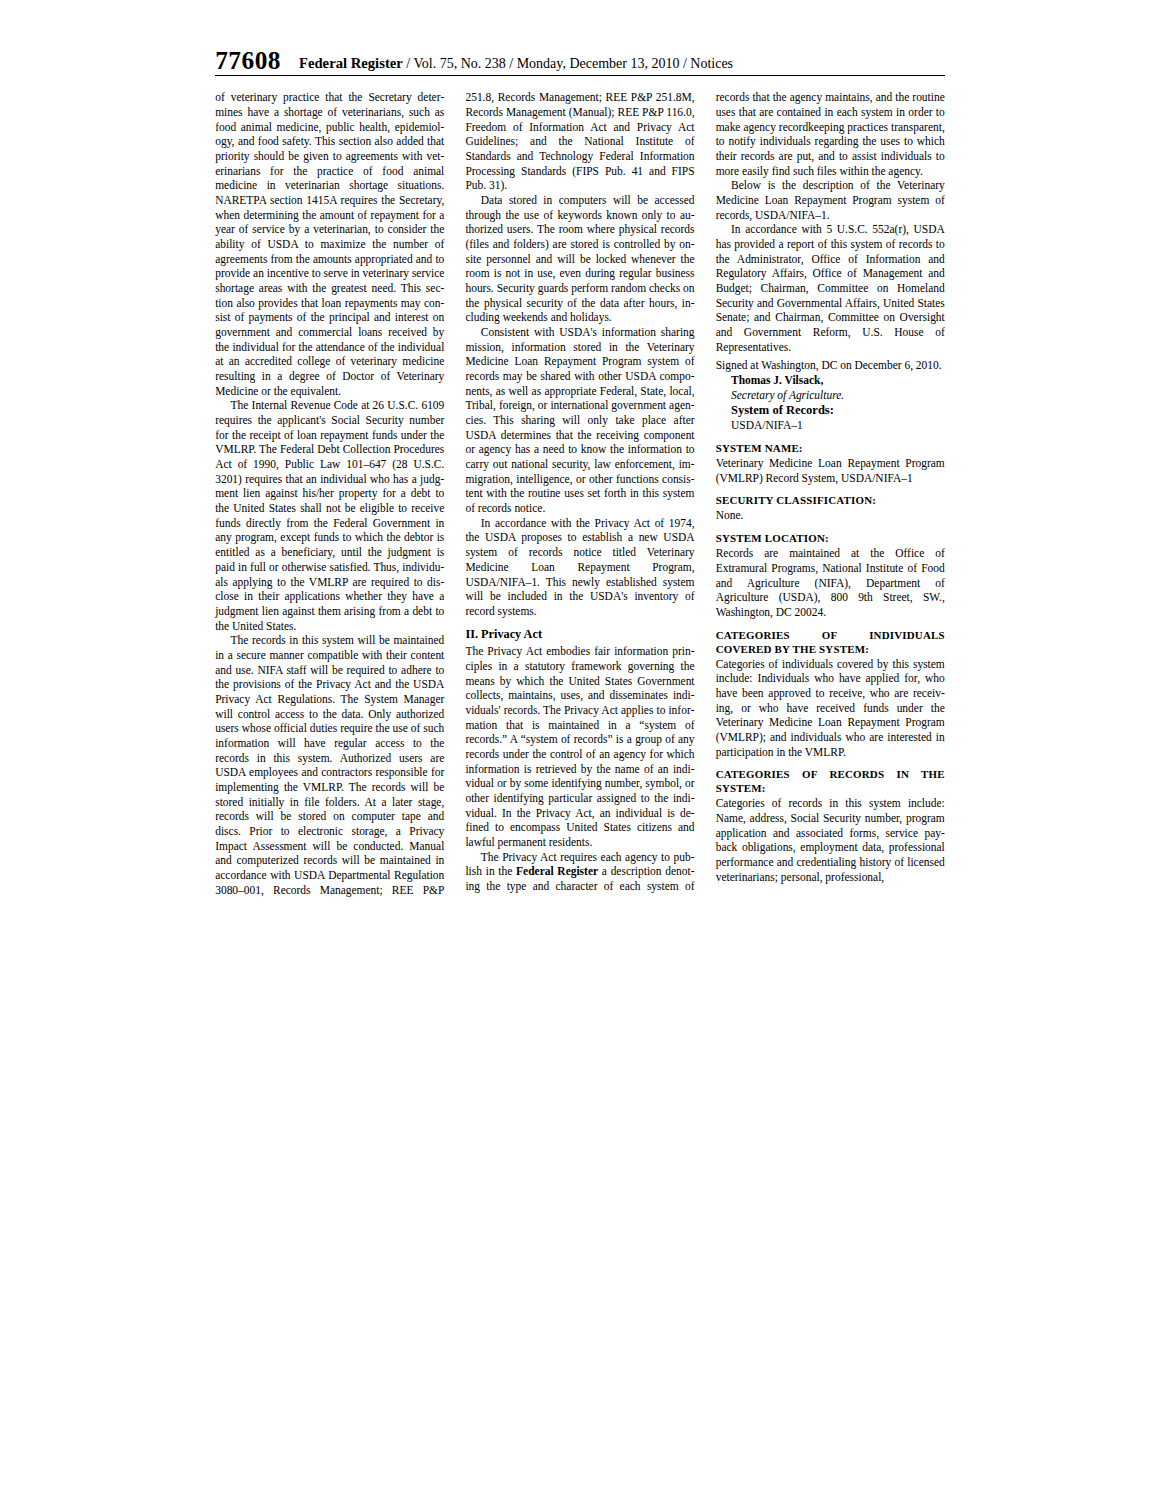77608
Federal Register / Vol. 75, No. 238 / Monday, December 13, 2010 / Notices
of veterinary practice that the Secretary determines have a shortage of veterinarians, such as food animal medicine, public health, epidemiology, and food safety. This section also added that priority should be given to agreements with veterinarians for the practice of food animal medicine in veterinarian shortage situations. NARETPA section 1415A requires the Secretary, when determining the amount of repayment for a year of service by a veterinarian, to consider the ability of USDA to maximize the number of agreements from the amounts appropriated and to provide an incentive to serve in veterinary service shortage areas with the greatest need. This section also provides that loan repayments may consist of payments of the principal and interest on government and commercial loans received by the individual for the attendance of the individual at an accredited college of veterinary medicine resulting in a degree of Doctor of Veterinary Medicine or the equivalent.
The Internal Revenue Code at 26 U.S.C. 6109 requires the applicant's Social Security number for the receipt of loan repayment funds under the VMLRP. The Federal Debt Collection Procedures Act of 1990, Public Law 101–647 (28 U.S.C. 3201) requires that an individual who has a judgment lien against his/her property for a debt to the United States shall not be eligible to receive funds directly from the Federal Government in any program, except funds to which the debtor is entitled as a beneficiary, until the judgment is paid in full or otherwise satisfied. Thus, individuals applying to the VMLRP are required to disclose in their applications whether they have a judgment lien against them arising from a debt to the United States.
The records in this system will be maintained in a secure manner compatible with their content and use. NIFA staff will be required to adhere to the provisions of the Privacy Act and the USDA Privacy Act Regulations. The System Manager will control access to the data. Only authorized users whose official duties require the use of such information will have regular access to the records in this system. Authorized users are USDA employees and contractors responsible for implementing the VMLRP. The records will be stored initially in file folders. At a later stage, records will be stored on computer tape and discs. Prior to electronic storage, a Privacy Impact Assessment will be conducted. Manual and computerized records will be maintained in accordance with USDA Departmental Regulation 3080–001, Records Management; REE P&P 251.8, Records Management; REE P&P 251.8M, Records Management (Manual); REE P&P 116.0, Freedom of Information Act and Privacy Act Guidelines; and the National Institute of Standards and Technology Federal Information Processing Standards (FIPS Pub. 41 and FIPS Pub. 31).
Data stored in computers will be accessed through the use of keywords known only to authorized users. The room where physical records (files and folders) are stored is controlled by on-site personnel and will be locked whenever the room is not in use, even during regular business hours. Security guards perform random checks on the physical security of the data after hours, including weekends and holidays.
Consistent with USDA's information sharing mission, information stored in the Veterinary Medicine Loan Repayment Program system of records may be shared with other USDA components, as well as appropriate Federal, State, local, Tribal, foreign, or international government agencies. This sharing will only take place after USDA determines that the receiving component or agency has a need to know the information to carry out national security, law enforcement, immigration, intelligence, or other functions consistent with the routine uses set forth in this system of records notice.
In accordance with the Privacy Act of 1974, the USDA proposes to establish a new USDA system of records notice titled Veterinary Medicine Loan Repayment Program, USDA/NIFA–1. This newly established system will be included in the USDA's inventory of record systems.
II. Privacy Act
The Privacy Act embodies fair information principles in a statutory framework governing the means by which the United States Government collects, maintains, uses, and disseminates individuals' records. The Privacy Act applies to information that is maintained in a “system of records.” A “system of records” is a group of any records under the control of an agency for which information is retrieved by the name of an individual or by some identifying number, symbol, or other identifying particular assigned to the individual. In the Privacy Act, an individual is defined to encompass United States citizens and lawful permanent residents.
The Privacy Act requires each agency to publish in the Federal Register a description denoting the type and character of each system of records that the agency maintains, and the routine uses that are contained in each system in order to make agency recordkeeping practices transparent, to notify individuals regarding the uses to which their records are put, and to assist individuals to more easily find such files within the agency.
Below is the description of the Veterinary Medicine Loan Repayment Program system of records, USDA/NIFA–1.
In accordance with 5 U.S.C. 552a(r), USDA has provided a report of this system of records to the Administrator, Office of Information and Regulatory Affairs, Office of Management and Budget; Chairman, Committee on Homeland Security and Governmental Affairs, United States Senate; and Chairman, Committee on Oversight and Government Reform, U.S. House of Representatives.
Signed at Washington, DC on December 6, 2010.
Thomas J. Vilsack,
Secretary of Agriculture.
System of Records:
USDA/NIFA–1
System name:
Veterinary Medicine Loan Repayment Program (VMLRP) Record System, USDA/NIFA–1
Security classification:
None.
System location:
Records are maintained at the Office of Extramural Programs, National Institute of Food and Agriculture (NIFA), Department of Agriculture (USDA), 800 9th Street, SW., Washington, DC 20024.
Categories of individuals covered by the system:
Categories of individuals covered by this system include: Individuals who have applied for, who have been approved to receive, who are receiving, or who have received funds under the Veterinary Medicine Loan Repayment Program (VMLRP); and individuals who are interested in participation in the VMLRP.
Categories of records in the system:
Categories of records in this system include: Name, address, Social Security number, program application and associated forms, service pay-back obligations, employment data, professional performance and credentialing history of licensed veterinarians; personal, professional,